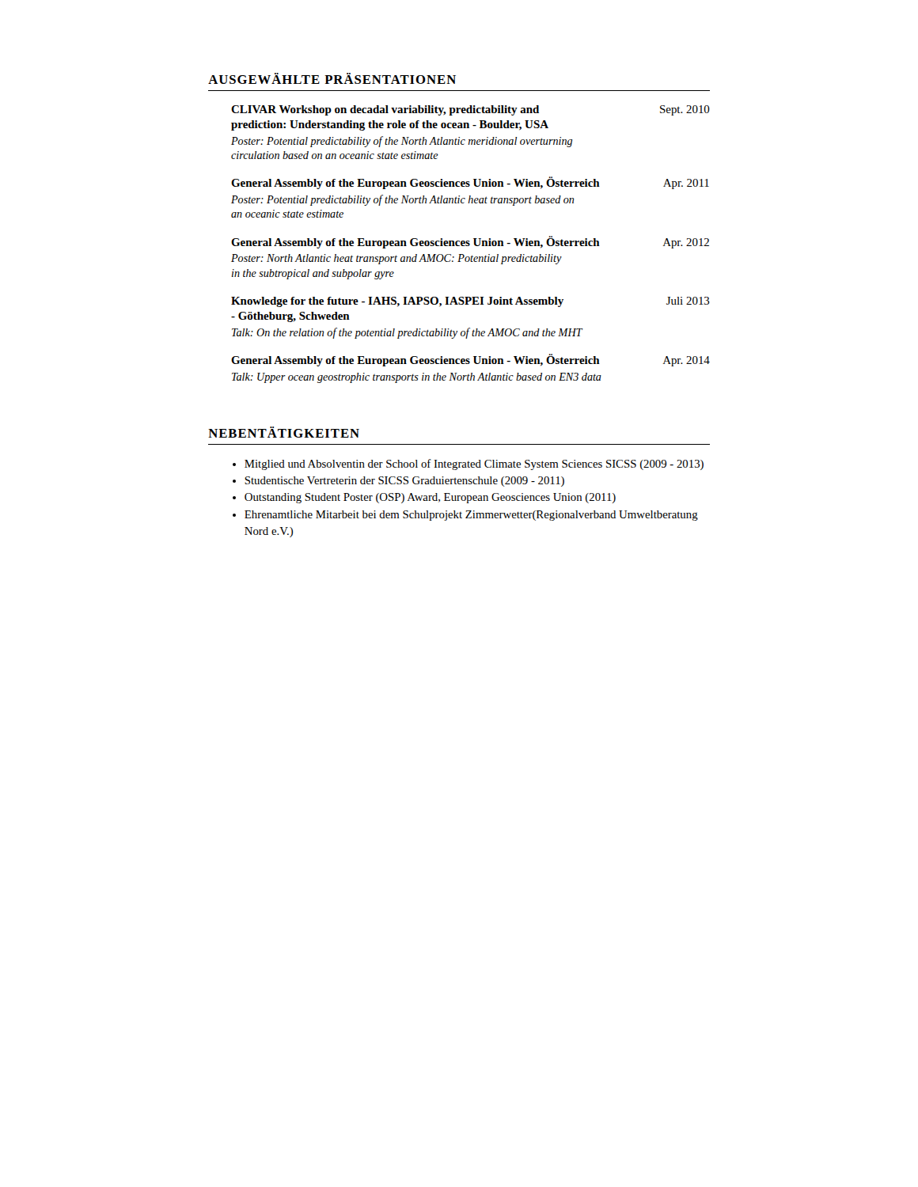Ausgewählte Präsentationen
CLIVAR Workshop on decadal variability, predictability and
prediction: Understanding the role of the ocean - Boulder, USA
Sept. 2010
Poster: Potential predictability of the North Atlantic meridional overturning
circulation based on an oceanic state estimate
General Assembly of the European Geosciences Union - Wien, Österreich
Apr. 2011
Poster: Potential predictability of the North Atlantic heat transport based on
an oceanic state estimate
General Assembly of the European Geosciences Union - Wien, Österreich
Apr. 2012
Poster: North Atlantic heat transport and AMOC: Potential predictability
in the subtropical and subpolar gyre
Knowledge for the future - IAHS, IAPSO, IASPEI Joint Assembly
- Götheburg, Schweden
Juli 2013
Talk: On the relation of the potential predictability of the AMOC and the MHT
General Assembly of the European Geosciences Union - Wien, Österreich
Apr. 2014
Talk: Upper ocean geostrophic transports in the North Atlantic based on EN3 data
Nebentätigkeiten
Mitglied und Absolventin der School of Integrated Climate System Sciences SICSS (2009 - 2013)
Studentische Vertreterin der SICSS Graduiertenschule (2009 - 2011)
Outstanding Student Poster (OSP) Award, European Geosciences Union (2011)
Ehrenamtliche Mitarbeit bei dem Schulprojekt Zimmerwetter(Regionalverband Umweltberatung Nord e.V.)